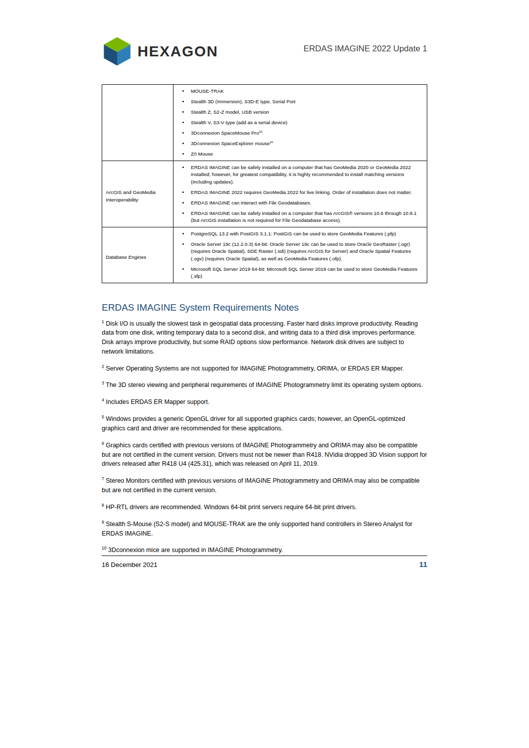HEXAGON
ERDAS IMAGINE 2022 Update 1
| | MOUSE-TRAK Stealth 3D (Immersion), S3D-E type, Serial Port Stealth Z, S2-Z model, USB version Stealth V, S3-V type (add as a serial device) 3Dconnexion SpaceMouse Pro 10 3Dconnexion SpaceExplorer mouse 10 Z/I Mouse |
| ArcGIS and GeoMedia Interoperability | ERDAS IMAGINE can be safely installed on a computer that has GeoMedia 2020 or GeoMedia 2022 installed; however, for greatest compatibility, it is highly recommended to install matching versions (including updates). ERDAS IMAGINE 2022 requires GeoMedia 2022 for live linking. Order of installation does not matter. ERDAS IMAGINE can interact with File Geodatabases. ERDAS IMAGINE can be safely installed on a computer that has ArcGIS® versions 10.6 through 10.8.1 (but ArcGIS installation is not required for File Geodatabase access). |
| Database Engines | PostgreSQL 13.2 with PostGIS 3.1.1: PostGIS can be used to store GeoMedia Features (.pfp) Oracle Server 19c (12.2.0.3) 64-bit: Oracle Server 19c can be used to store Oracle GeoRaster (.ogr) (requires Oracle Spatial), SDE Raster (.sdi) (requires ArcGIS for Server) and Oracle Spatial Features (.ogv) (requires Oracle Spatial), as well as GeoMedia Features (.ofp). Microsoft SQL Server 2019 64-bit: Microsoft SQL Server 2019 can be used to store GeoMedia Features (.sfp) |
ERDAS IMAGINE System Requirements Notes
1 Disk I/O is usually the slowest task in geospatial data processing. Faster hard disks improve productivity. Reading data from one disk, writing temporary data to a second disk, and writing data to a third disk improves performance. Disk arrays improve productivity, but some RAID options slow performance. Network disk drives are subject to network limitations.
2 Server Operating Systems are not supported for IMAGINE Photogrammetry, ORIMA, or ERDAS ER Mapper.
3 The 3D stereo viewing and peripheral requirements of IMAGINE Photogrammetry limit its operating system options.
4 Includes ERDAS ER Mapper support.
5 Windows provides a generic OpenGL driver for all supported graphics cards; however, an OpenGL-optimized graphics card and driver are recommended for these applications.
6 Graphics cards certified with previous versions of IMAGINE Photogrammetry and ORIMA may also be compatible but are not certified in the current version. Drivers must not be newer than R418. NVidia dropped 3D Vision support for drivers released after R418 U4 (425.31), which was released on April 11, 2019.
7 Stereo Monitors certified with previous versions of IMAGINE Photogrammetry and ORIMA may also be compatible but are not certified in the current version.
8 HP-RTL drivers are recommended. Windows 64-bit print servers require 64-bit print drivers.
9 Stealth S-Mouse (S2-S model) and MOUSE-TRAK are the only supported hand controllers in Stereo Analyst for ERDAS IMAGINE.
10 3Dconnexion mice are supported in IMAGINE Photogrammetry.
16 December 2021 11